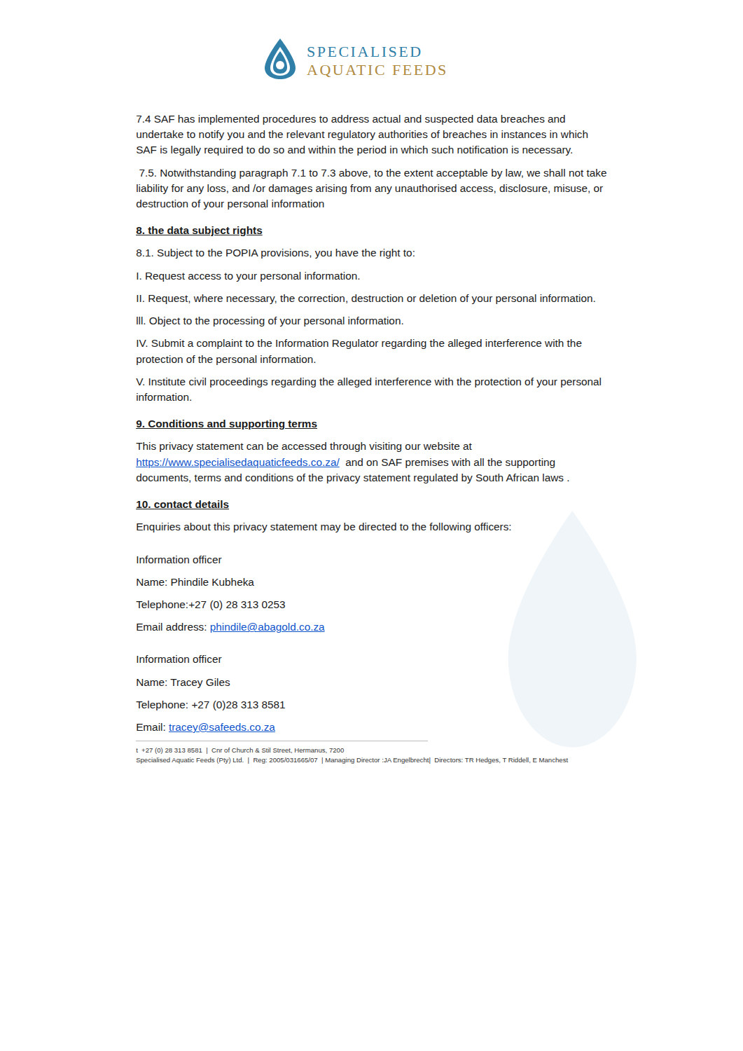SPECIALISED AQUATIC FEEDS
7.4 SAF has implemented procedures to address actual and suspected data breaches and undertake to notify you and the relevant regulatory authorities of breaches in instances in which SAF is legally required to do so and within the period in which such notification is necessary.
7.5. Notwithstanding paragraph 7.1 to 7.3 above, to the extent acceptable by law, we shall not take liability for any loss, and /or damages arising from any unauthorised access, disclosure, misuse, or destruction of your personal information
8. the data subject rights
8.1. Subject to the POPIA provisions, you have the right to:
I. Request access to your personal information.
II. Request, where necessary, the correction, destruction or deletion of your personal information.
lll. Object to the processing of your personal information.
IV. Submit a complaint to the Information Regulator regarding the alleged interference with the protection of the personal information.
V. Institute civil proceedings regarding the alleged interference with the protection of your personal information.
9. Conditions and supporting terms
This privacy statement can be accessed through visiting our website at https://www.specialisedaquaticfeeds.co.za/ and on SAF premises with all the supporting documents, terms and conditions of the privacy statement regulated by South African laws .
10. contact details
Enquiries about this privacy statement may be directed to the following officers:
Information officer
Name: Phindile Kubheka
Telephone:+27 (0) 28 313 0253
Email address: phindile@abagold.co.za
Information officer
Name: Tracey Giles
Telephone: +27 (0)28 313 8581
Email: tracey@safeeds.co.za
t +27 (0) 28 313 8581 | Cnr of Church & Stil Street, Hermanus, 7200
Specialised Aquatic Feeds (Pty) Ltd. | Reg: 2005/031665/07 | Managing Director :JA Engelbrecht| Directors: TR Hedges, T Riddell, E Manchest